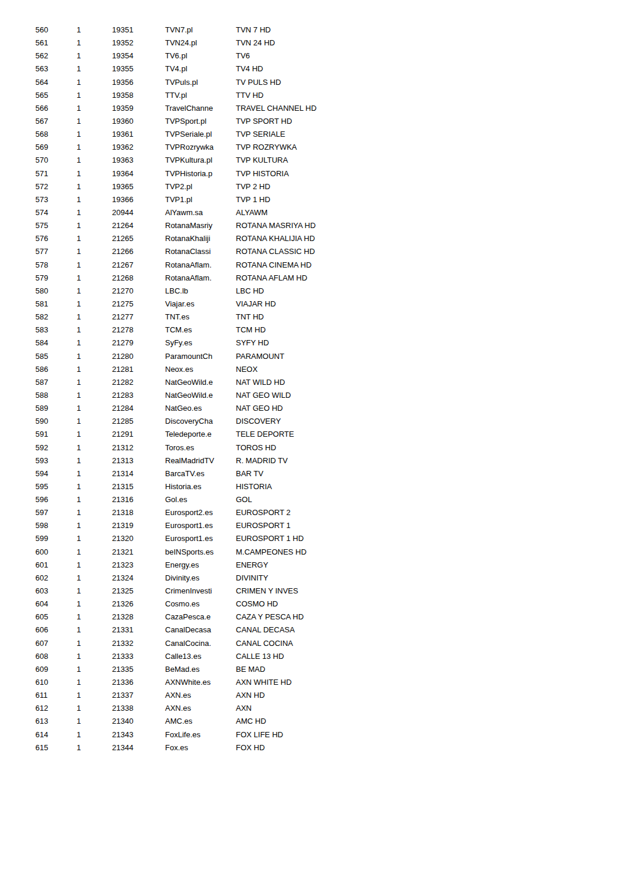| 560 | 1 | 19351 | TVN7.pl | TVN 7 HD |
| 561 | 1 | 19352 | TVN24.pl | TVN 24 HD |
| 562 | 1 | 19354 | TV6.pl | TV6 |
| 563 | 1 | 19355 | TV4.pl | TV4 HD |
| 564 | 1 | 19356 | TVPuls.pl | TV PULS HD |
| 565 | 1 | 19358 | TTV.pl | TTV HD |
| 566 | 1 | 19359 | TravelChanne | TRAVEL CHANNEL HD |
| 567 | 1 | 19360 | TVPSport.pl | TVP SPORT HD |
| 568 | 1 | 19361 | TVPSeriale.pl | TVP SERIALE |
| 569 | 1 | 19362 | TVPRozrywka | TVP ROZRYWKA |
| 570 | 1 | 19363 | TVPKultura.pl | TVP KULTURA |
| 571 | 1 | 19364 | TVPHistoria.p | TVP HISTORIA |
| 572 | 1 | 19365 | TVP2.pl | TVP 2 HD |
| 573 | 1 | 19366 | TVP1.pl | TVP 1 HD |
| 574 | 1 | 20944 | AlYawm.sa | ALYAWM |
| 575 | 1 | 21264 | RotanaMasriy | ROTANA MASRIYA HD |
| 576 | 1 | 21265 | RotanaKhaliji | ROTANA KHALIJIA HD |
| 577 | 1 | 21266 | RotanaClassi | ROTANA CLASSIC HD |
| 578 | 1 | 21267 | RotanaAflam. | ROTANA CINEMA HD |
| 579 | 1 | 21268 | RotanaAflam. | ROTANA AFLAM HD |
| 580 | 1 | 21270 | LBC.lb | LBC HD |
| 581 | 1 | 21275 | Viajar.es | VIAJAR HD |
| 582 | 1 | 21277 | TNT.es | TNT HD |
| 583 | 1 | 21278 | TCM.es | TCM HD |
| 584 | 1 | 21279 | SyFy.es | SYFY HD |
| 585 | 1 | 21280 | ParamountCh | PARAMOUNT |
| 586 | 1 | 21281 | Neox.es | NEOX |
| 587 | 1 | 21282 | NatGeoWild.e | NAT WILD HD |
| 588 | 1 | 21283 | NatGeoWild.e | NAT GEO WILD |
| 589 | 1 | 21284 | NatGeo.es | NAT GEO HD |
| 590 | 1 | 21285 | DiscoveryCha | DISCOVERY |
| 591 | 1 | 21291 | Teledeporte.e | TELE DEPORTE |
| 592 | 1 | 21312 | Toros.es | TOROS HD |
| 593 | 1 | 21313 | RealMadridTV | R. MADRID TV |
| 594 | 1 | 21314 | BarcaTV.es | BAR TV |
| 595 | 1 | 21315 | Historia.es | HISTORIA |
| 596 | 1 | 21316 | Gol.es | GOL |
| 597 | 1 | 21318 | Eurosport2.es | EUROSPORT 2 |
| 598 | 1 | 21319 | Eurosport1.es | EUROSPORT 1 |
| 599 | 1 | 21320 | Eurosport1.es | EUROSPORT 1 HD |
| 600 | 1 | 21321 | beINSports.es | M.CAMPEONES HD |
| 601 | 1 | 21323 | Energy.es | ENERGY |
| 602 | 1 | 21324 | Divinity.es | DIVINITY |
| 603 | 1 | 21325 | CrimenInvesti | CRIMEN Y INVES |
| 604 | 1 | 21326 | Cosmo.es | COSMO HD |
| 605 | 1 | 21328 | CazaPesca.e | CAZA Y PESCA HD |
| 606 | 1 | 21331 | CanalDecasa | CANAL DECASA |
| 607 | 1 | 21332 | CanalCocina. | CANAL COCINA |
| 608 | 1 | 21333 | Calle13.es | CALLE 13 HD |
| 609 | 1 | 21335 | BeMad.es | BE MAD |
| 610 | 1 | 21336 | AXNWhite.es | AXN WHITE HD |
| 611 | 1 | 21337 | AXN.es | AXN HD |
| 612 | 1 | 21338 | AXN.es | AXN |
| 613 | 1 | 21340 | AMC.es | AMC HD |
| 614 | 1 | 21343 | FoxLife.es | FOX LIFE HD |
| 615 | 1 | 21344 | Fox.es | FOX HD |